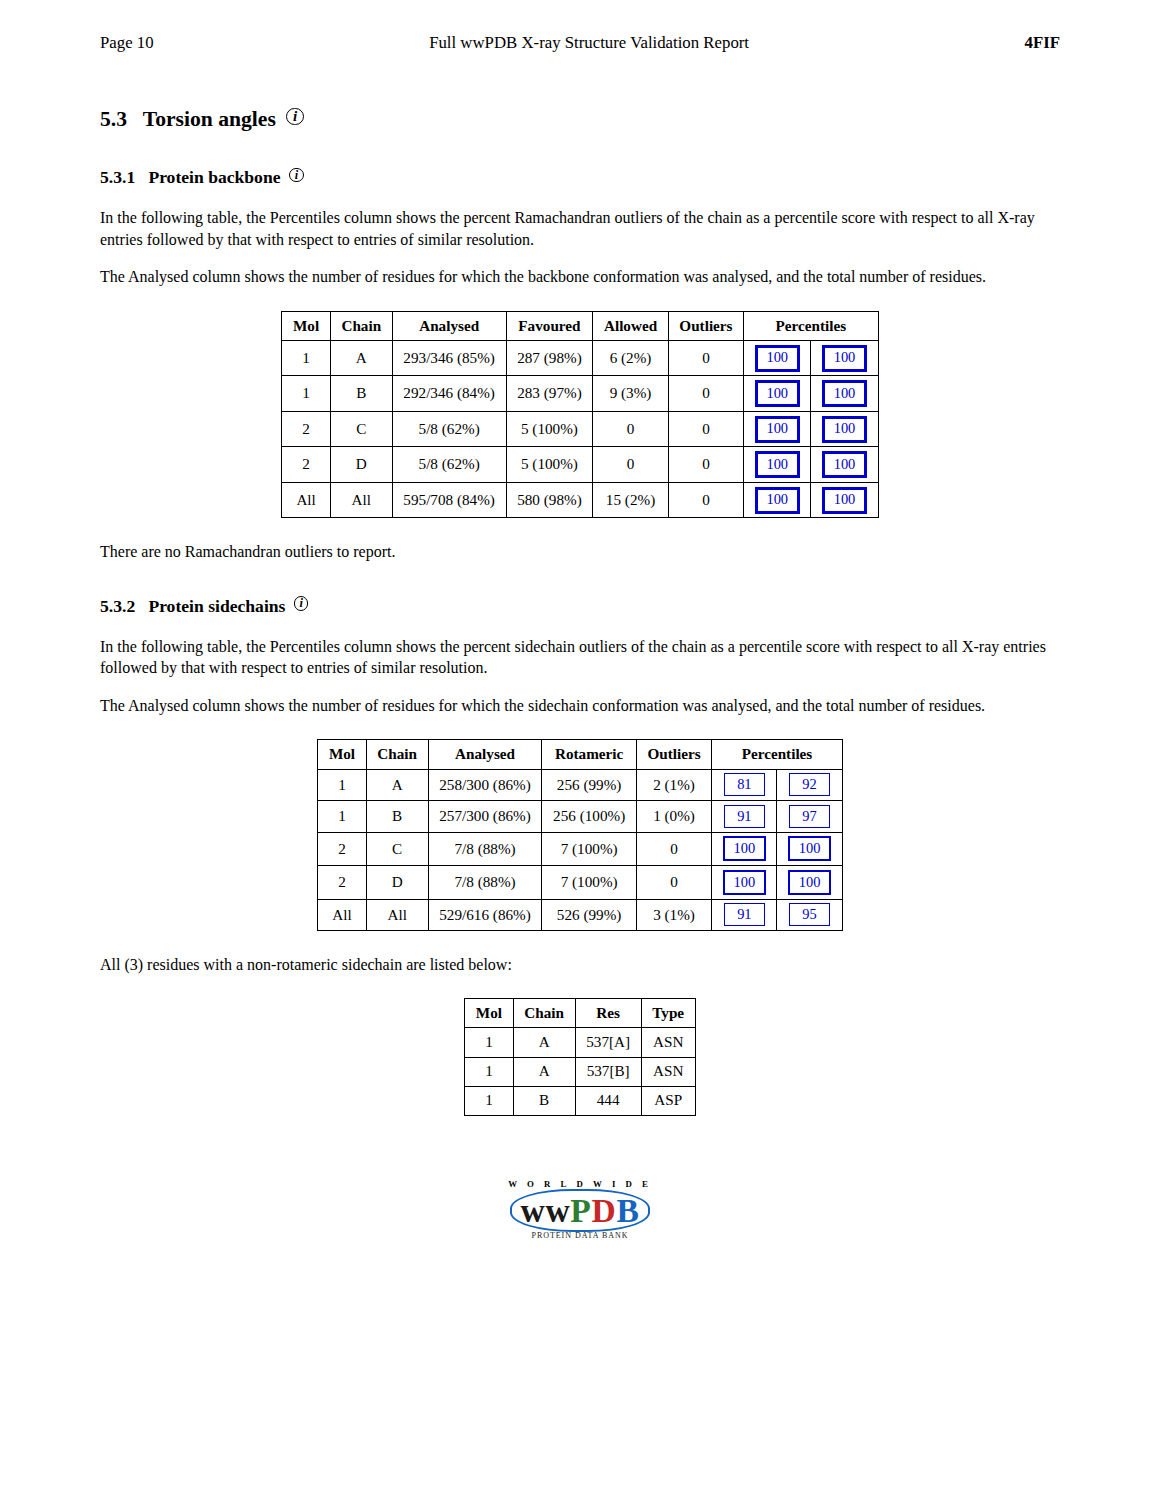Page 10
Full wwPDB X-ray Structure Validation Report
4FIF
5.3 Torsion angles i
5.3.1 Protein backbone i
In the following table, the Percentiles column shows the percent Ramachandran outliers of the chain as a percentile score with respect to all X-ray entries followed by that with respect to entries of similar resolution.
The Analysed column shows the number of residues for which the backbone conformation was analysed, and the total number of residues.
| Mol | Chain | Analysed | Favoured | Allowed | Outliers | Percentiles |
| --- | --- | --- | --- | --- | --- | --- |
| 1 | A | 293/346 (85%) | 287 (98%) | 6 (2%) | 0 | 100 | 100 |
| 1 | B | 292/346 (84%) | 283 (97%) | 9 (3%) | 0 | 100 | 100 |
| 2 | C | 5/8 (62%) | 5 (100%) | 0 | 0 | 100 | 100 |
| 2 | D | 5/8 (62%) | 5 (100%) | 0 | 0 | 100 | 100 |
| All | All | 595/708 (84%) | 580 (98%) | 15 (2%) | 0 | 100 | 100 |
There are no Ramachandran outliers to report.
5.3.2 Protein sidechains i
In the following table, the Percentiles column shows the percent sidechain outliers of the chain as a percentile score with respect to all X-ray entries followed by that with respect to entries of similar resolution.
The Analysed column shows the number of residues for which the sidechain conformation was analysed, and the total number of residues.
| Mol | Chain | Analysed | Rotameric | Outliers | Percentiles |
| --- | --- | --- | --- | --- | --- |
| 1 | A | 258/300 (86%) | 256 (99%) | 2 (1%) | 81 | 92 |
| 1 | B | 257/300 (86%) | 256 (100%) | 1 (0%) | 91 | 97 |
| 2 | C | 7/8 (88%) | 7 (100%) | 0 | 100 | 100 |
| 2 | D | 7/8 (88%) | 7 (100%) | 0 | 100 | 100 |
| All | All | 529/616 (86%) | 526 (99%) | 3 (1%) | 91 | 95 |
All (3) residues with a non-rotameric sidechain are listed below:
| Mol | Chain | Res | Type |
| --- | --- | --- | --- |
| 1 | A | 537[A] | ASN |
| 1 | A | 537[B] | ASN |
| 1 | B | 444 | ASP |
W O R L D W I D E
wwPDB
PROTEIN DATA BANK